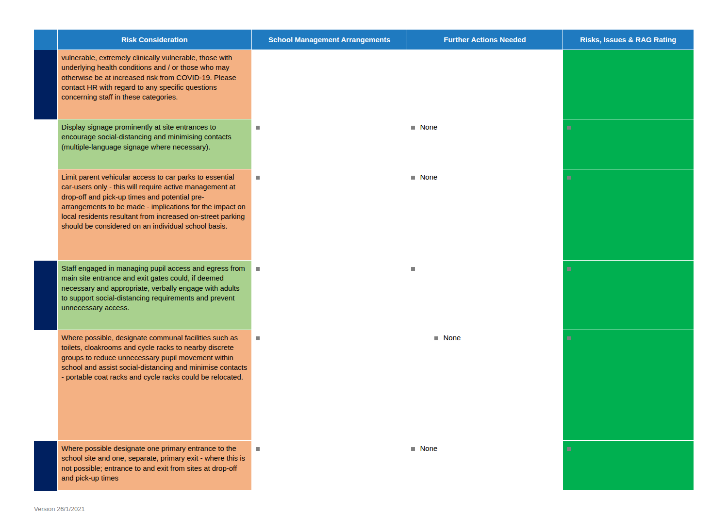| | Risk Consideration | School Management Arrangements | Further Actions Needed | Risks, Issues & RAG Rating |
| --- | --- | --- | --- | --- |
| | vulnerable, extremely clinically vulnerable, those with underlying health conditions and / or those who may otherwise be at increased risk from COVID-19. Please contact HR with regard to any specific questions concerning staff in these categories. | | | |
| | Display signage prominently at site entrances to encourage social-distancing and minimising contacts (multiple-language signage where necessary). | | None | |
| | Limit parent vehicular access to car parks to essential car-users only - this will require active management at drop-off and pick-up times and potential pre-arrangements to be made - implications for the impact on local residents resultant from increased on-street parking should be considered on an individual school basis. | | None | |
| | Staff engaged in managing pupil access and egress from main site entrance and exit gates could, if deemed necessary and appropriate, verbally engage with adults to support social-distancing requirements and prevent unnecessary access. | | | |
| | Where possible, designate communal facilities such as toilets, cloakrooms and cycle racks to nearby discrete groups to reduce unnecessary pupil movement within school and assist social-distancing and minimise contacts - portable coat racks and cycle racks could be relocated. | | None | |
| | Where possible designate one primary entrance to the school site and one, separate, primary exit - where this is not possible; entrance to and exit from sites at drop-off and pick-up times | | None | |
Version 26/1/2021